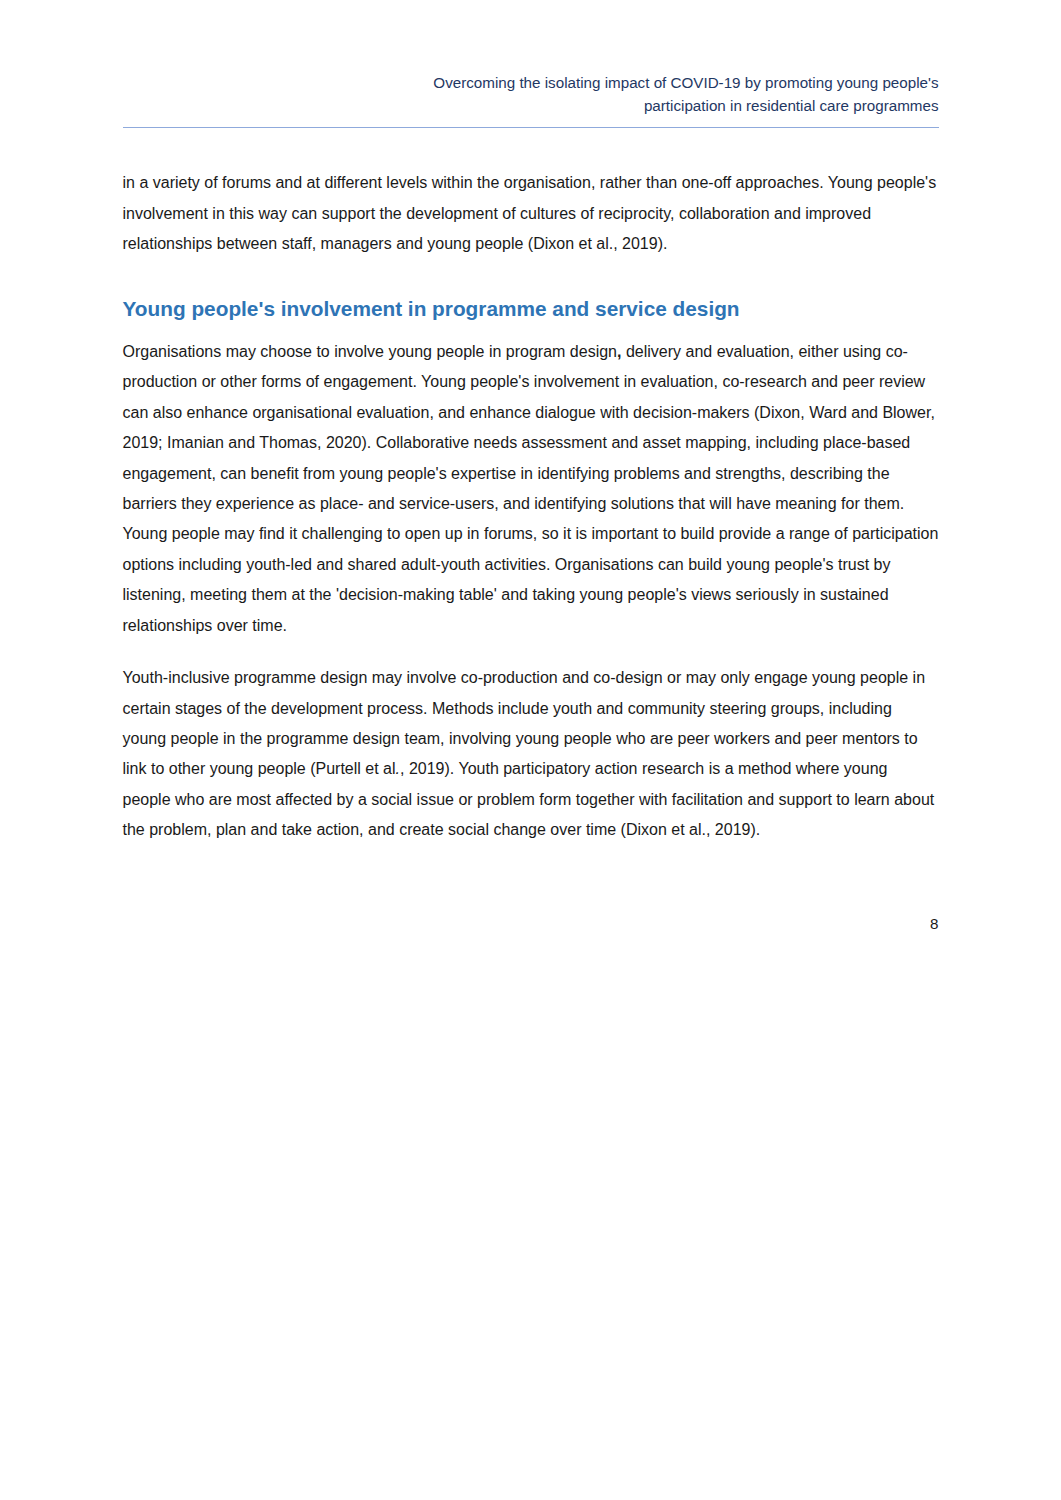Overcoming the isolating impact of COVID-19 by promoting young people's
participation in residential care programmes
in a variety of forums and at different levels within the organisation, rather than one-off approaches. Young people's involvement in this way can support the development of cultures of reciprocity, collaboration and improved relationships between staff, managers and young people (Dixon et al., 2019).
Young people's involvement in programme and service design
Organisations may choose to involve young people in program design, delivery and evaluation, either using co-production or other forms of engagement. Young people's involvement in evaluation, co-research and peer review can also enhance organisational evaluation, and enhance dialogue with decision-makers (Dixon, Ward and Blower, 2019; Imanian and Thomas, 2020). Collaborative needs assessment and asset mapping, including place-based engagement, can benefit from young people's expertise in identifying problems and strengths, describing the barriers they experience as place- and service-users, and identifying solutions that will have meaning for them. Young people may find it challenging to open up in forums, so it is important to build provide a range of participation options including youth-led and shared adult-youth activities. Organisations can build young people's trust by listening, meeting them at the 'decision-making table' and taking young people's views seriously in sustained relationships over time.
Youth-inclusive programme design may involve co-production and co-design or may only engage young people in certain stages of the development process. Methods include youth and community steering groups, including young people in the programme design team, involving young people who are peer workers and peer mentors to link to other young people (Purtell et al., 2019). Youth participatory action research is a method where young people who are most affected by a social issue or problem form together with facilitation and support to learn about the problem, plan and take action, and create social change over time (Dixon et al., 2019).
8